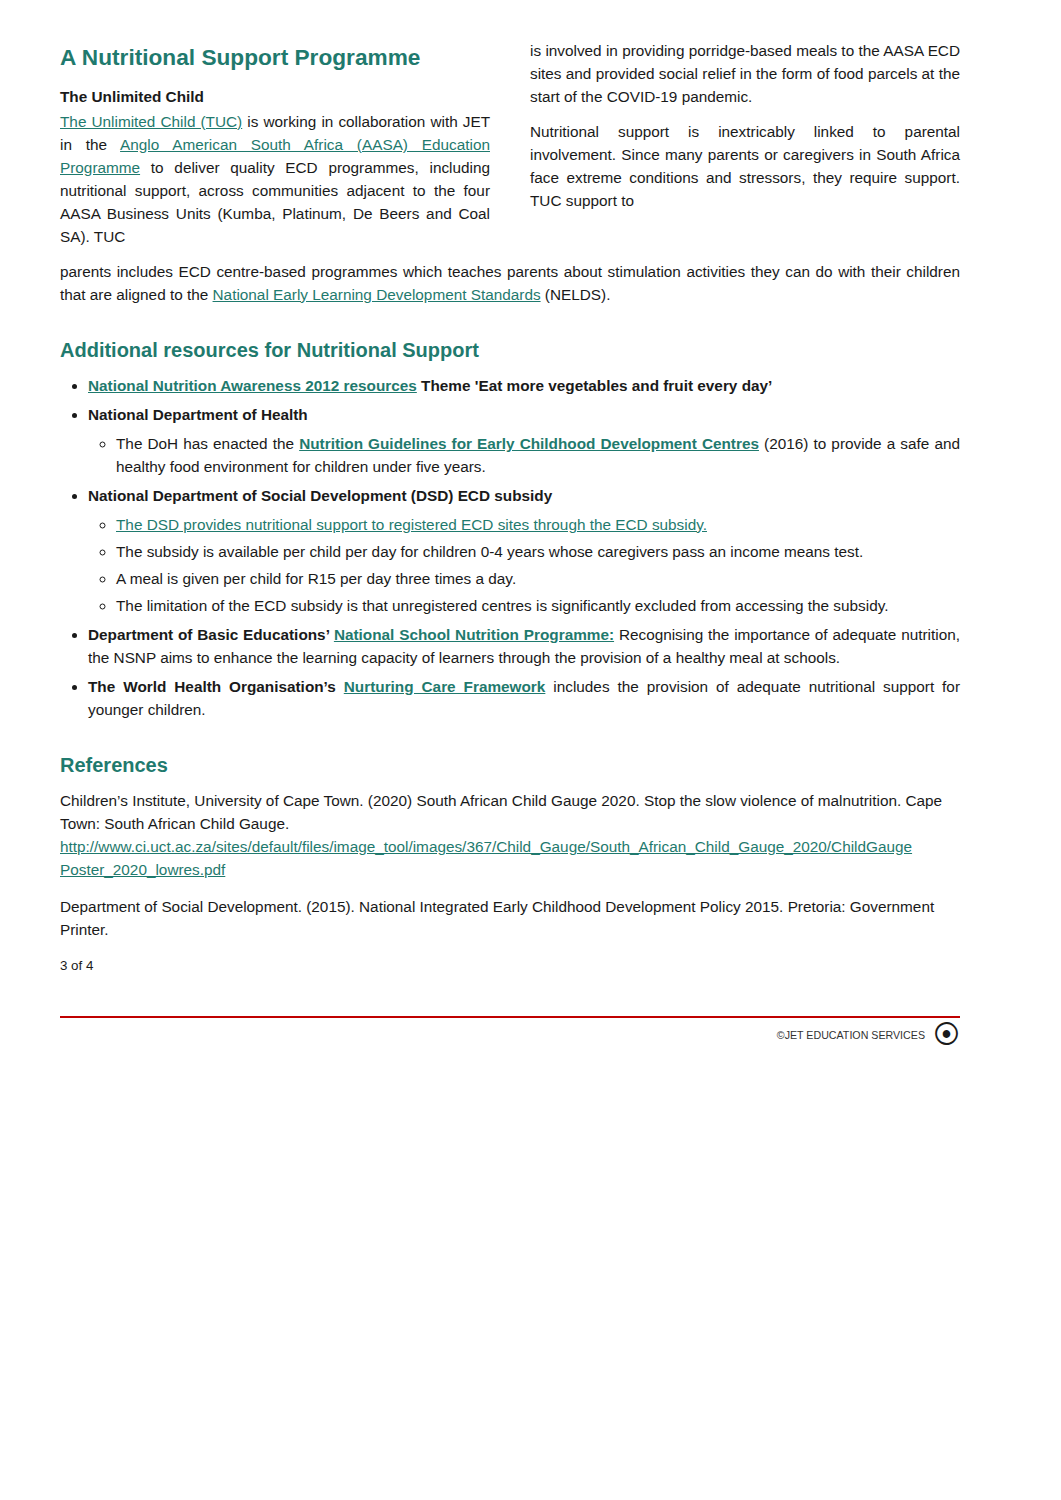A Nutritional Support Programme
The Unlimited Child
The Unlimited Child (TUC) is working in collaboration with JET in the Anglo American South Africa (AASA) Education Programme to deliver quality ECD programmes, including nutritional support, across communities adjacent to the four AASA Business Units (Kumba, Platinum, De Beers and Coal SA). TUC
is involved in providing porridge-based meals to the AASA ECD sites and provided social relief in the form of food parcels at the start of the COVID-19 pandemic.
Nutritional support is inextricably linked to parental involvement. Since many parents or caregivers in South Africa face extreme conditions and stressors, they require support. TUC support to
parents includes ECD centre-based programmes which teaches parents about stimulation activities they can do with their children that are aligned to the National Early Learning Development Standards (NELDS).
Additional resources for Nutritional Support
National Nutrition Awareness 2012 resources Theme 'Eat more vegetables and fruit every day’
National Department of Health
The DoH has enacted the Nutrition Guidelines for Early Childhood Development Centres (2016) to provide a safe and healthy food environment for children under five years.
National Department of Social Development (DSD) ECD subsidy
The DSD provides nutritional support to registered ECD sites through the ECD subsidy.
The subsidy is available per child per day for children 0-4 years whose caregivers pass an income means test.
A meal is given per child for R15 per day three times a day.
The limitation of the ECD subsidy is that unregistered centres is significantly excluded from accessing the subsidy.
Department of Basic Educations’ National School Nutrition Programme: Recognising the importance of adequate nutrition, the NSNP aims to enhance the learning capacity of learners through the provision of a healthy meal at schools.
The World Health Organisation’s Nurturing Care Framework includes the provision of adequate nutritional support for younger children.
References
Children’s Institute, University of Cape Town. (2020) South African Child Gauge 2020. Stop the slow violence of malnutrition. Cape Town: South African Child Gauge.
http://www.ci.uct.ac.za/sites/default/files/image_tool/images/367/Child_Gauge/South_African_Child_Gauge_2020/ChildGauge Poster_2020_lowres.pdf
Department of Social Development. (2015). National Integrated Early Childhood Development Policy 2015. Pretoria: Government Printer.
3 of 4
©JET EDUCATION SERVICES ⦿